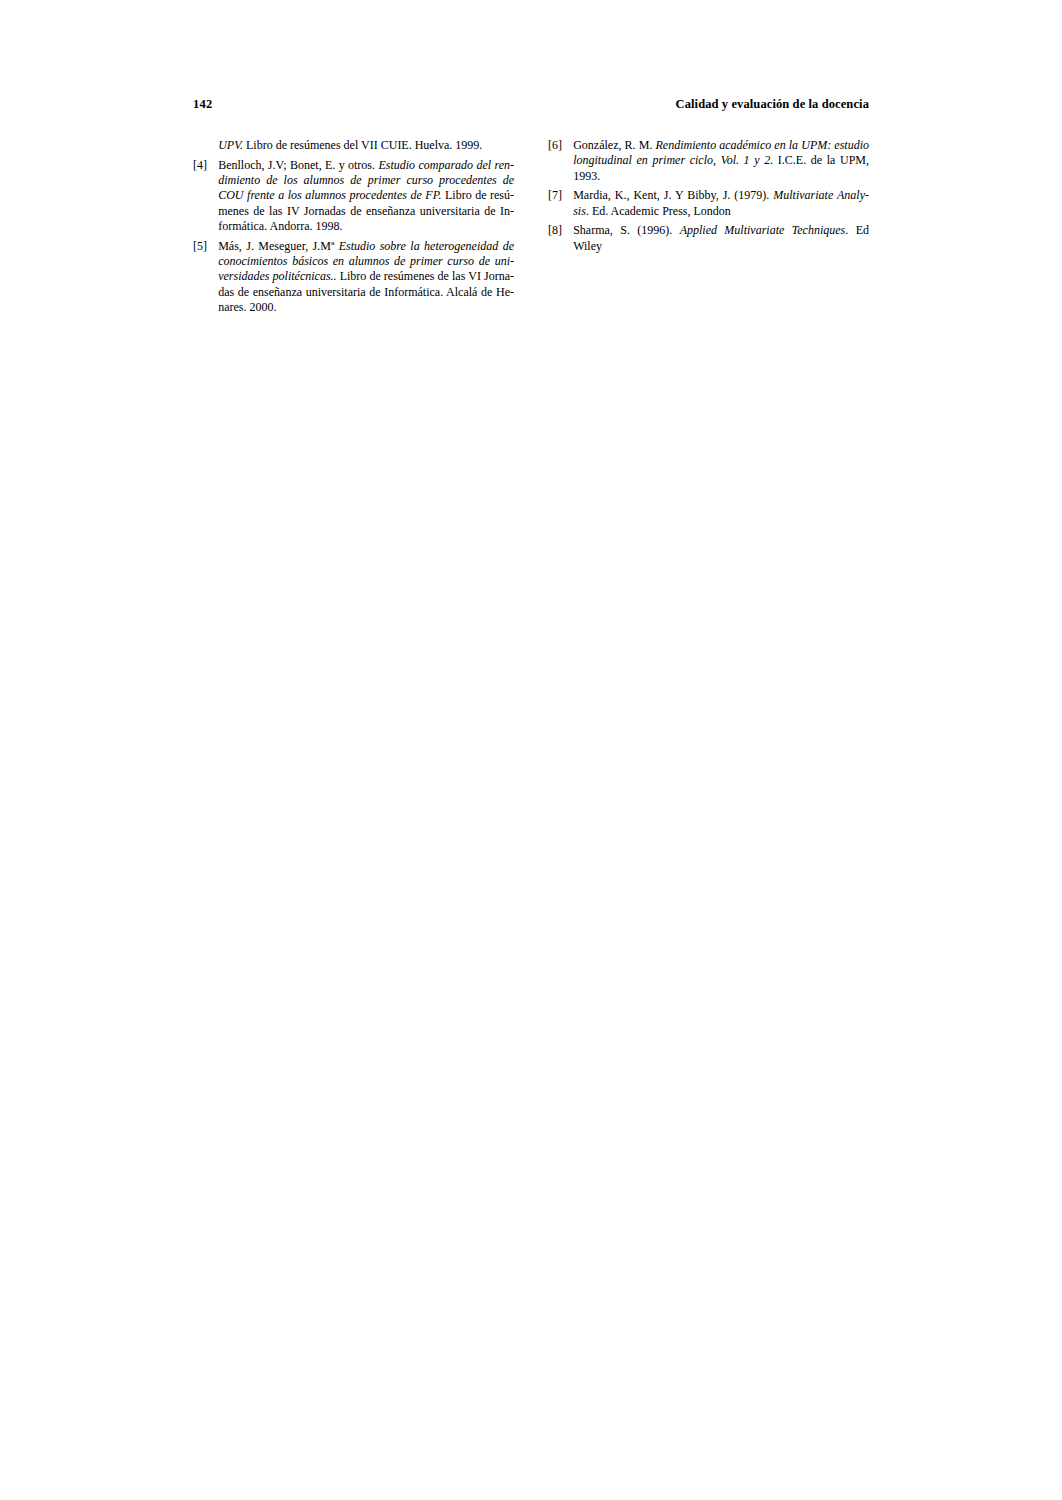142 Calidad y evaluación de la docencia
UPV. Libro de resúmenes del VII CUIE. Huelva. 1999.
[4] Benlloch, J.V; Bonet, E. y otros. Estudio comparado del rendimiento de los alumnos de primer curso procedentes de COU frente a los alumnos procedentes de FP. Libro de resúmenes de las IV Jornadas de enseñanza universitaria de Informática. Andorra. 1998.
[5] Más, J. Meseguer, J.Mª Estudio sobre la heterogeneidad de conocimientos básicos en alumnos de primer curso de universidades politécnicas.. Libro de resúmenes de las VI Jornadas de enseñanza universitaria de Informática. Alcalá de Henares. 2000.
[6] González, R. M. Rendimiento académico en la UPM: estudio longitudinal en primer ciclo, Vol. 1 y 2. I.C.E. de la UPM, 1993.
[7] Mardia, K., Kent, J. Y Bibby, J. (1979). Multivariate Analysis. Ed. Academic Press, London
[8] Sharma, S. (1996). Applied Multivariate Techniques. Ed Wiley